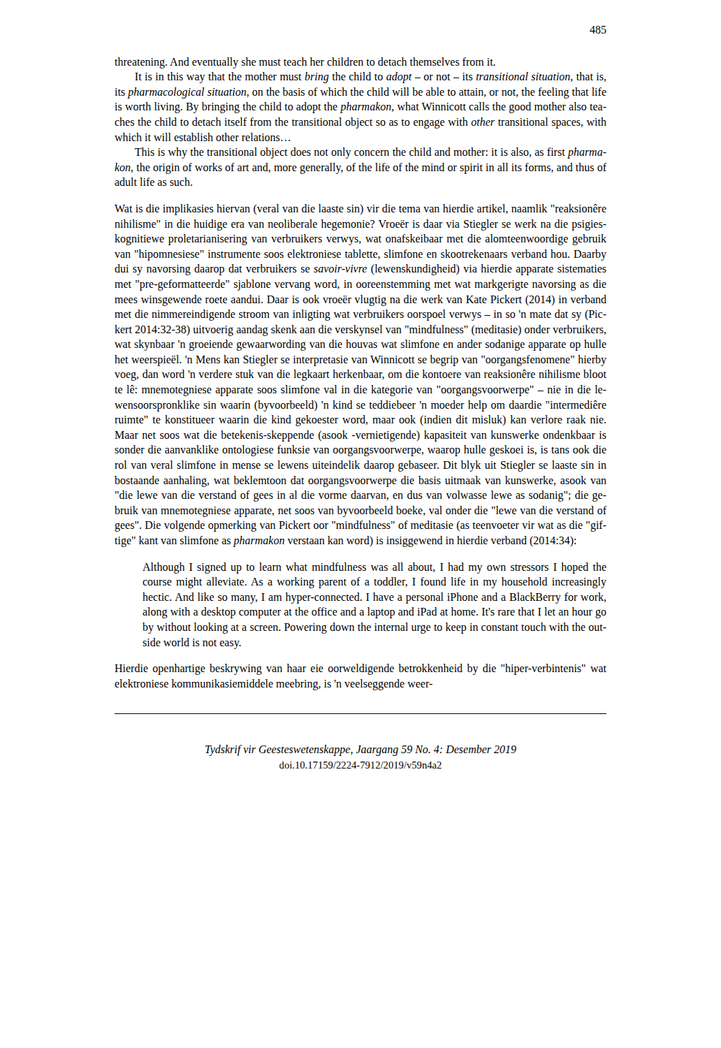485
threatening. And eventually she must teach her children to detach themselves from it.
It is in this way that the mother must bring the child to adopt – or not – its transitional situation, that is, its pharmacological situation, on the basis of which the child will be able to attain, or not, the feeling that life is worth living. By bringing the child to adopt the pharmakon, what Winnicott calls the good mother also teaches the child to detach itself from the transitional object so as to engage with other transitional spaces, with which it will establish other relations…
This is why the transitional object does not only concern the child and mother: it is also, as first pharmakon, the origin of works of art and, more generally, of the life of the mind or spirit in all its forms, and thus of adult life as such.
Wat is die implikasies hiervan (veral van die laaste sin) vir die tema van hierdie artikel, naamlik "reaksionêre nihilisme" in die huidige era van neoliberale hegemonie? Vroeër is daar via Stiegler se werk na die psigies-kognitiewe proletarianisering van verbruikers verwys, wat onafskeibaar met die alomteenwoordige gebruik van "hipomnesiese" instrumente soos elektroniese tablette, slimfone en skootrekenaars verband hou. Daarby dui sy navorsing daarop dat verbruikers se savoir-vivre (lewenskundigheid) via hierdie apparate sistematies met "pre-geformatteerde" sjablone vervang word, in ooreenstemming met wat markgerigte navorsing as die mees winsgewende roete aandui. Daar is ook vroeër vlugtig na die werk van Kate Pickert (2014) in verband met die nimmereindigende stroom van inligting wat verbruikers oorspoel verwys – in so 'n mate dat sy (Pickert 2014:32-38) uitvoerig aandag skenk aan die verskynsel van "mindfulness" (meditasie) onder verbruikers, wat skynbaar 'n groeiende gewaarwording van die houvas wat slimfone en ander sodanige apparate op hulle het weerspieël. 'n Mens kan Stiegler se interpretasie van Winnicott se begrip van "oorgangsfenomene" hierby voeg, dan word 'n verdere stuk van die legkaart herkenbaar, om die kontoere van reaksionêre nihilisme bloot te lê: mnemotegniese apparate soos slimfone val in die kategorie van "oorgangsvoorwerpe" – nie in die lewensoorspronklike sin waarin (byvoorbeeld) 'n kind se teddiebeer 'n moeder help om daardie "intermediêre ruimte" te konstitueer waarin die kind gekoester word, maar ook (indien dit misluk) kan verlore raak nie. Maar net soos wat die betekenis-skeppende (asook -vernietigende) kapasiteit van kunswerke ondenkbaar is sonder die aanvanklike ontologiese funksie van oorgangsvoorwerpe, waarop hulle geskoei is, is tans ook die rol van veral slimfone in mense se lewens uiteindelik daarop gebaseer. Dit blyk uit Stiegler se laaste sin in bostaande aanhaling, wat beklemtoon dat oorgangsvoorwerpe die basis uitmaak van kunswerke, asook van "die lewe van die verstand of gees in al die vorme daarvan, en dus van volwasse lewe as sodanig"; die gebruik van mnemotegniese apparate, net soos van byvoorbeeld boeke, val onder die "lewe van die verstand of gees". Die volgende opmerking van Pickert oor "mindfulness" of meditasie (as teenvoeter vir wat as die "giftige" kant van slimfone as pharmakon verstaan kan word) is insiggewend in hierdie verband (2014:34):
Although I signed up to learn what mindfulness was all about, I had my own stressors I hoped the course might alleviate. As a working parent of a toddler, I found life in my household increasingly hectic. And like so many, I am hyper-connected. I have a personal iPhone and a BlackBerry for work, along with a desktop computer at the office and a laptop and iPad at home. It's rare that I let an hour go by without looking at a screen. Powering down the internal urge to keep in constant touch with the outside world is not easy.
Hierdie openhartige beskrywing van haar eie oorweldigende betrokkenheid by die "hiper-verbintenis" wat elektroniese kommunikasiemiddele meebring, is 'n veelseggende weer-
Tydskrif vir Geesteswetenskappe, Jaargang 59 No. 4: Desember 2019
doi.10.17159/2224-7912/2019/v59n4a2